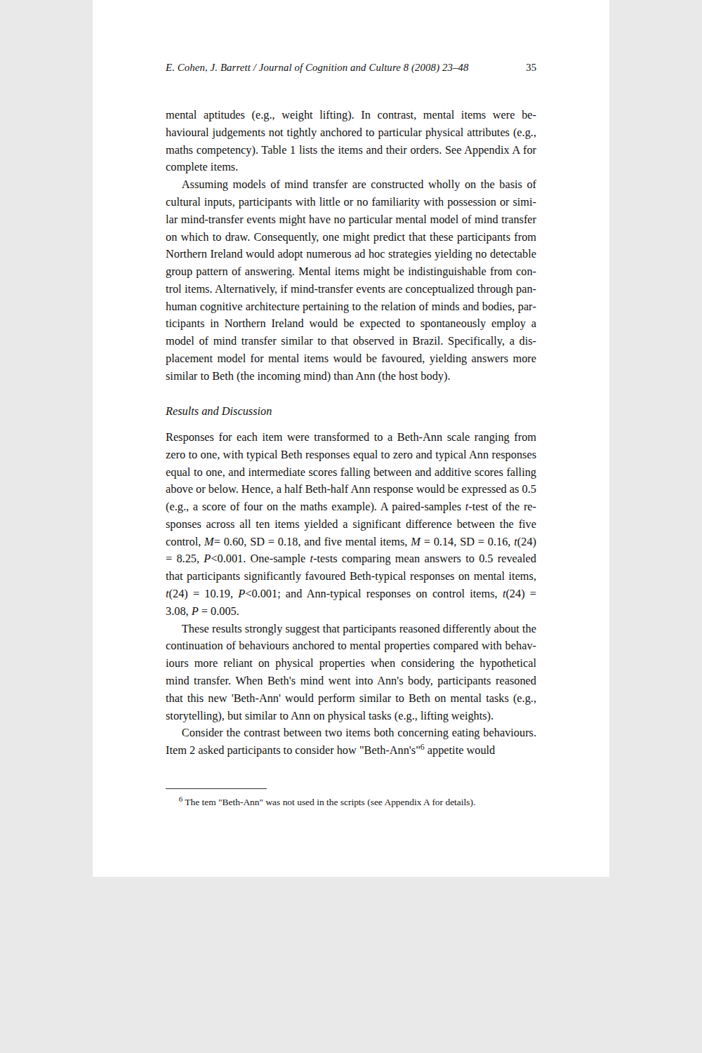E. Cohen, J. Barrett / Journal of Cognition and Culture 8 (2008) 23–48 35
mental aptitudes (e.g., weight lifting). In contrast, mental items were behavioural judgements not tightly anchored to particular physical attributes (e.g., maths competency). Table 1 lists the items and their orders. See Appendix A for complete items.
Assuming models of mind transfer are constructed wholly on the basis of cultural inputs, participants with little or no familiarity with possession or similar mind-transfer events might have no particular mental model of mind transfer on which to draw. Consequently, one might predict that these participants from Northern Ireland would adopt numerous ad hoc strategies yielding no detectable group pattern of answering. Mental items might be indistinguishable from control items. Alternatively, if mind-transfer events are conceptualized through panhuman cognitive architecture pertaining to the relation of minds and bodies, participants in Northern Ireland would be expected to spontaneously employ a model of mind transfer similar to that observed in Brazil. Specifically, a displacement model for mental items would be favoured, yielding answers more similar to Beth (the incoming mind) than Ann (the host body).
Results and Discussion
Responses for each item were transformed to a Beth-Ann scale ranging from zero to one, with typical Beth responses equal to zero and typical Ann responses equal to one, and intermediate scores falling between and additive scores falling above or below. Hence, a half Beth-half Ann response would be expressed as 0.5 (e.g., a score of four on the maths example). A paired-samples t-test of the responses across all ten items yielded a significant difference between the five control, M= 0.60, SD = 0.18, and five mental items, M = 0.14, SD = 0.16, t(24) = 8.25, P<0.001. One-sample t-tests comparing mean answers to 0.5 revealed that participants significantly favoured Beth-typical responses on mental items, t(24) = 10.19, P<0.001; and Ann-typical responses on control items, t(24) = 3.08, P = 0.005.
These results strongly suggest that participants reasoned differently about the continuation of behaviours anchored to mental properties compared with behaviours more reliant on physical properties when considering the hypothetical mind transfer. When Beth's mind went into Ann's body, participants reasoned that this new 'Beth-Ann' would perform similar to Beth on mental tasks (e.g., storytelling), but similar to Ann on physical tasks (e.g., lifting weights).
Consider the contrast between two items both concerning eating behaviours. Item 2 asked participants to consider how "Beth-Ann's"6 appetite would
6 The tem "Beth-Ann" was not used in the scripts (see Appendix A for details).